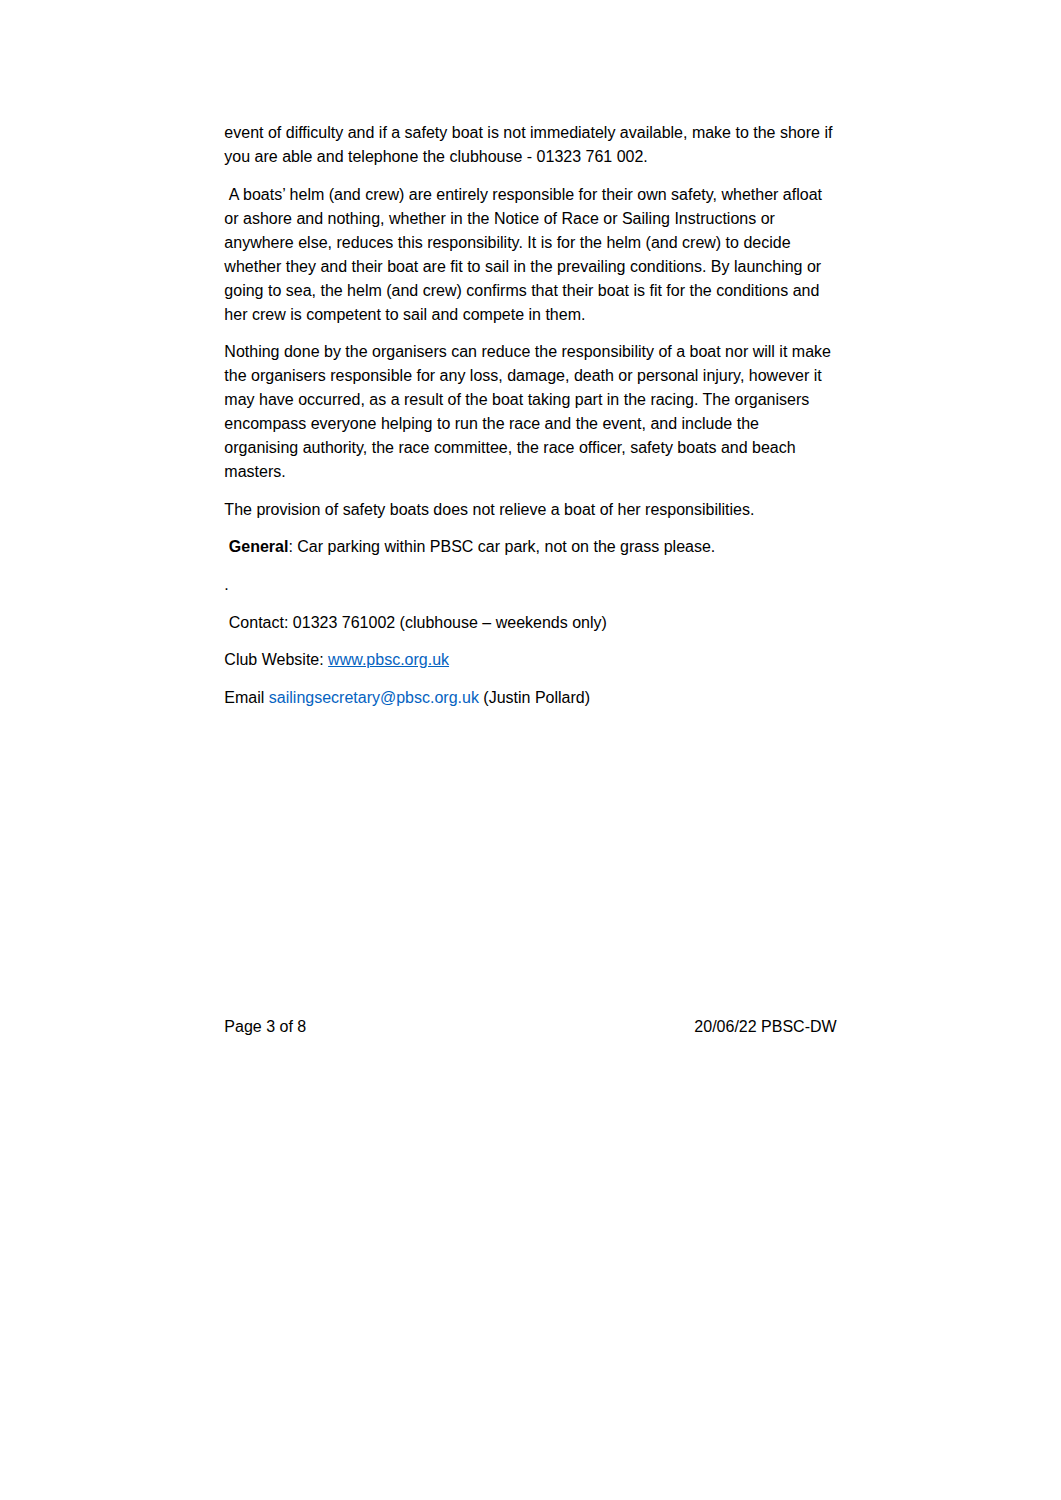event of difficulty and if a safety boat is not immediately available, make to the shore if you are able and telephone the clubhouse - 01323 761 002.
A boats’ helm (and crew) are entirely responsible for their own safety, whether afloat or ashore and nothing, whether in the Notice of Race or Sailing Instructions or anywhere else, reduces this responsibility. It is for the helm (and crew) to decide whether they and their boat are fit to sail in the prevailing conditions. By launching or going to sea, the helm (and crew) confirms that their boat is fit for the conditions and her crew is competent to sail and compete in them.
Nothing done by the organisers can reduce the responsibility of a boat nor will it make the organisers responsible for any loss, damage, death or personal injury, however it may have occurred, as a result of the boat taking part in the racing. The organisers encompass everyone helping to run the race and the event, and include the organising authority, the race committee, the race officer, safety boats and beach masters.
The provision of safety boats does not relieve a boat of her responsibilities.
General: Car parking within PBSC car park, not on the grass please.
.
Contact: 01323 761002 (clubhouse – weekends only)
Club Website: www.pbsc.org.uk
Email sailingsecretary@pbsc.org.uk (Justin Pollard)
Page 3 of 8 20/06/22 PBSC-DW